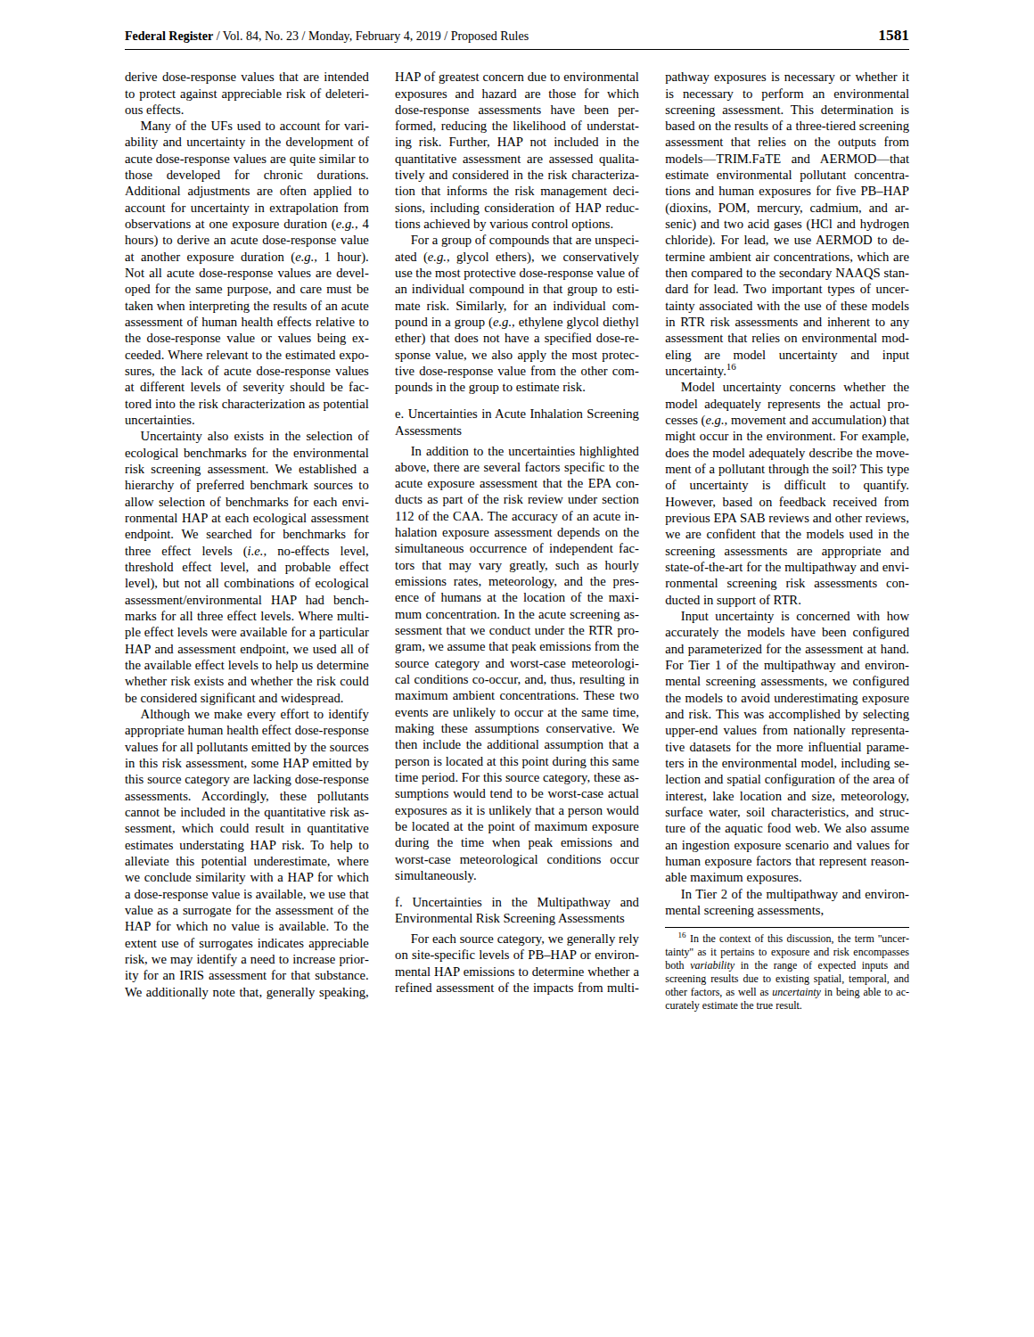Federal Register / Vol. 84, No. 23 / Monday, February 4, 2019 / Proposed Rules
1581
derive dose-response values that are intended to protect against appreciable risk of deleterious effects.
Many of the UFs used to account for variability and uncertainty in the development of acute dose-response values are quite similar to those developed for chronic durations. Additional adjustments are often applied to account for uncertainty in extrapolation from observations at one exposure duration (e.g., 4 hours) to derive an acute dose-response value at another exposure duration (e.g., 1 hour). Not all acute dose-response values are developed for the same purpose, and care must be taken when interpreting the results of an acute assessment of human health effects relative to the dose-response value or values being exceeded. Where relevant to the estimated exposures, the lack of acute dose-response values at different levels of severity should be factored into the risk characterization as potential uncertainties.
Uncertainty also exists in the selection of ecological benchmarks for the environmental risk screening assessment. We established a hierarchy of preferred benchmark sources to allow selection of benchmarks for each environmental HAP at each ecological assessment endpoint. We searched for benchmarks for three effect levels (i.e., no-effects level, threshold effect level, and probable effect level), but not all combinations of ecological assessment/environmental HAP had benchmarks for all three effect levels. Where multiple effect levels were available for a particular HAP and assessment endpoint, we used all of the available effect levels to help us determine whether risk exists and whether the risk could be considered significant and widespread.
Although we make every effort to identify appropriate human health effect dose-response values for all pollutants emitted by the sources in this risk assessment, some HAP emitted by this source category are lacking dose-response assessments. Accordingly, these pollutants cannot be included in the quantitative risk assessment, which could result in quantitative estimates understating HAP risk. To help to alleviate this potential underestimate, where we conclude similarity with a HAP for which a dose-response value is available, we use that value as a surrogate for the assessment of the HAP for which no value is available. To the extent use of surrogates indicates appreciable risk, we may identify a need to increase priority for an IRIS assessment for that substance. We additionally note that, generally speaking, HAP of greatest concern due to environmental exposures and hazard are those for which dose-response assessments have been performed, reducing the likelihood of understating risk. Further, HAP not included in the quantitative assessment are assessed qualitatively and considered in the risk characterization that informs the risk management decisions, including consideration of HAP reductions achieved by various control options.
For a group of compounds that are unspeciated (e.g., glycol ethers), we conservatively use the most protective dose-response value of an individual compound in that group to estimate risk. Similarly, for an individual compound in a group (e.g., ethylene glycol diethyl ether) that does not have a specified dose-response value, we also apply the most protective dose-response value from the other compounds in the group to estimate risk.
e. Uncertainties in Acute Inhalation Screening Assessments
In addition to the uncertainties highlighted above, there are several factors specific to the acute exposure assessment that the EPA conducts as part of the risk review under section 112 of the CAA. The accuracy of an acute inhalation exposure assessment depends on the simultaneous occurrence of independent factors that may vary greatly, such as hourly emissions rates, meteorology, and the presence of humans at the location of the maximum concentration. In the acute screening assessment that we conduct under the RTR program, we assume that peak emissions from the source category and worst-case meteorological conditions co-occur, and, thus, resulting in maximum ambient concentrations. These two events are unlikely to occur at the same time, making these assumptions conservative. We then include the additional assumption that a person is located at this point during this same time period. For this source category, these assumptions would tend to be worst-case actual exposures as it is unlikely that a person would be located at the point of maximum exposure during the time when peak emissions and worst-case meteorological conditions occur simultaneously.
f. Uncertainties in the Multipathway and Environmental Risk Screening Assessments
For each source category, we generally rely on site-specific levels of PB–HAP or environmental HAP emissions to determine whether a refined assessment of the impacts from multipathway exposures is necessary or whether it is necessary to perform an environmental screening assessment. This determination is based on the results of a three-tiered screening assessment that relies on the outputs from models—TRIM.FaTE and AERMOD—that estimate environmental pollutant concentrations and human exposures for five PB–HAP (dioxins, POM, mercury, cadmium, and arsenic) and two acid gases (HCl and hydrogen chloride). For lead, we use AERMOD to determine ambient air concentrations, which are then compared to the secondary NAAQS standard for lead. Two important types of uncertainty associated with the use of these models in RTR risk assessments and inherent to any assessment that relies on environmental modeling are model uncertainty and input uncertainty.16
Model uncertainty concerns whether the model adequately represents the actual processes (e.g., movement and accumulation) that might occur in the environment. For example, does the model adequately describe the movement of a pollutant through the soil? This type of uncertainty is difficult to quantify. However, based on feedback received from previous EPA SAB reviews and other reviews, we are confident that the models used in the screening assessments are appropriate and state-of-the-art for the multipathway and environmental screening risk assessments conducted in support of RTR.
Input uncertainty is concerned with how accurately the models have been configured and parameterized for the assessment at hand. For Tier 1 of the multipathway and environmental screening assessments, we configured the models to avoid underestimating exposure and risk. This was accomplished by selecting upper-end values from nationally representative datasets for the more influential parameters in the environmental model, including selection and spatial configuration of the area of interest, lake location and size, meteorology, surface water, soil characteristics, and structure of the aquatic food web. We also assume an ingestion exposure scenario and values for human exposure factors that represent reasonable maximum exposures.
In Tier 2 of the multipathway and environmental screening assessments,
16 In the context of this discussion, the term ''uncertainty'' as it pertains to exposure and risk encompasses both variability in the range of expected inputs and screening results due to existing spatial, temporal, and other factors, as well as uncertainty in being able to accurately estimate the true result.